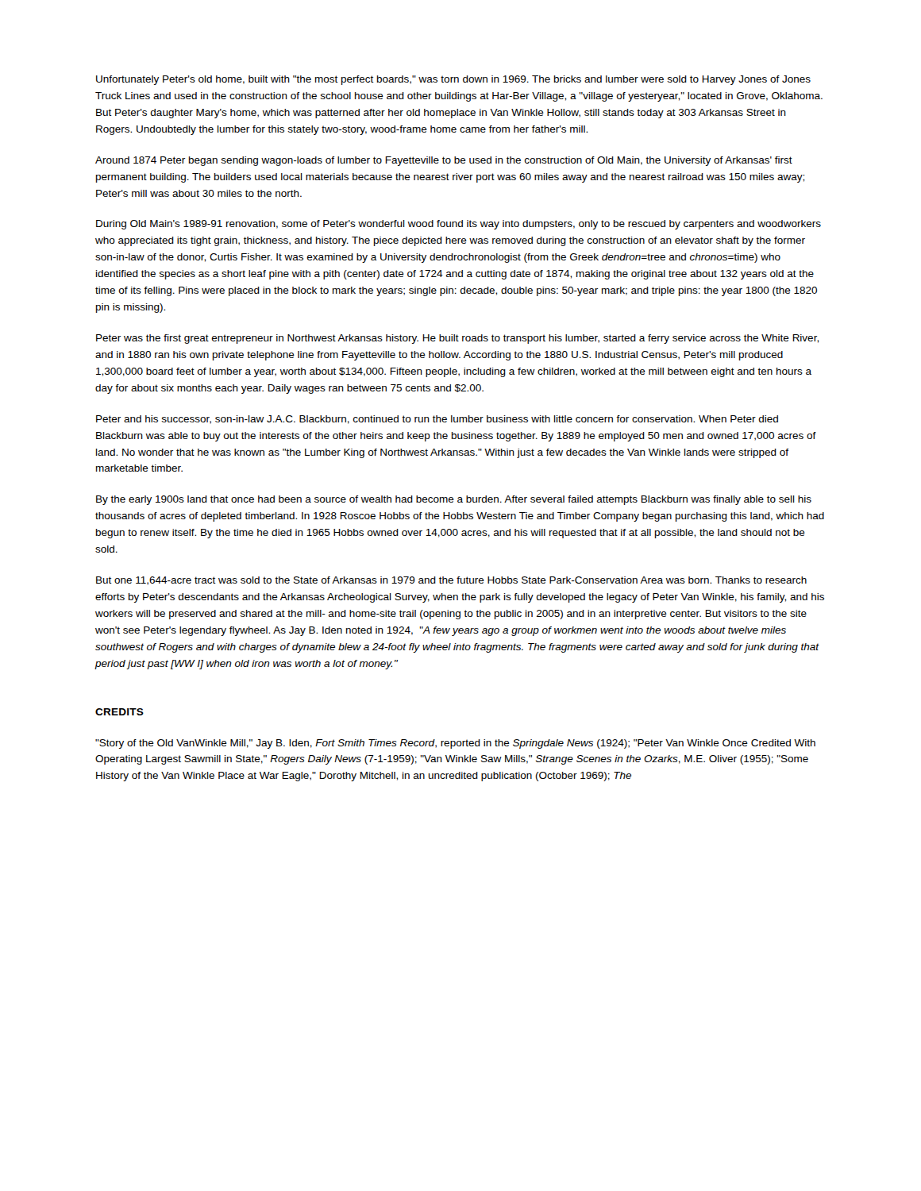Unfortunately Peter's old home, built with "the most perfect boards," was torn down in 1969. The bricks and lumber were sold to Harvey Jones of Jones Truck Lines and used in the construction of the school house and other buildings at Har-Ber Village, a "village of yesteryear," located in Grove, Oklahoma. But Peter's daughter Mary's home, which was patterned after her old homeplace in Van Winkle Hollow, still stands today at 303 Arkansas Street in Rogers. Undoubtedly the lumber for this stately two-story, wood-frame home came from her father's mill.
Around 1874 Peter began sending wagon-loads of lumber to Fayetteville to be used in the construction of Old Main, the University of Arkansas' first permanent building. The builders used local materials because the nearest river port was 60 miles away and the nearest railroad was 150 miles away; Peter's mill was about 30 miles to the north.
During Old Main's 1989-91 renovation, some of Peter's wonderful wood found its way into dumpsters, only to be rescued by carpenters and woodworkers who appreciated its tight grain, thickness, and history. The piece depicted here was removed during the construction of an elevator shaft by the former son-in-law of the donor, Curtis Fisher. It was examined by a University dendrochronologist (from the Greek dendron=tree and chronos=time) who identified the species as a short leaf pine with a pith (center) date of 1724 and a cutting date of 1874, making the original tree about 132 years old at the time of its felling. Pins were placed in the block to mark the years; single pin: decade, double pins: 50-year mark; and triple pins: the year 1800 (the 1820 pin is missing).
Peter was the first great entrepreneur in Northwest Arkansas history. He built roads to transport his lumber, started a ferry service across the White River, and in 1880 ran his own private telephone line from Fayetteville to the hollow. According to the 1880 U.S. Industrial Census, Peter's mill produced 1,300,000 board feet of lumber a year, worth about $134,000. Fifteen people, including a few children, worked at the mill between eight and ten hours a day for about six months each year. Daily wages ran between 75 cents and $2.00.
Peter and his successor, son-in-law J.A.C. Blackburn, continued to run the lumber business with little concern for conservation. When Peter died Blackburn was able to buy out the interests of the other heirs and keep the business together. By 1889 he employed 50 men and owned 17,000 acres of land. No wonder that he was known as "the Lumber King of Northwest Arkansas." Within just a few decades the Van Winkle lands were stripped of marketable timber.
By the early 1900s land that once had been a source of wealth had become a burden. After several failed attempts Blackburn was finally able to sell his thousands of acres of depleted timberland. In 1928 Roscoe Hobbs of the Hobbs Western Tie and Timber Company began purchasing this land, which had begun to renew itself. By the time he died in 1965 Hobbs owned over 14,000 acres, and his will requested that if at all possible, the land should not be sold.
But one 11,644-acre tract was sold to the State of Arkansas in 1979 and the future Hobbs State Park-Conservation Area was born. Thanks to research efforts by Peter's descendants and the Arkansas Archeological Survey, when the park is fully developed the legacy of Peter Van Winkle, his family, and his workers will be preserved and shared at the mill- and home-site trail (opening to the public in 2005) and in an interpretive center. But visitors to the site won't see Peter's legendary flywheel. As Jay B. Iden noted in 1924, "A few years ago a group of workmen went into the woods about twelve miles southwest of Rogers and with charges of dynamite blew a 24-foot fly wheel into fragments. The fragments were carted away and sold for junk during that period just past [WW I] when old iron was worth a lot of money."
CREDITS
"Story of the Old VanWinkle Mill," Jay B. Iden, Fort Smith Times Record, reported in the Springdale News (1924); "Peter Van Winkle Once Credited With Operating Largest Sawmill in State," Rogers Daily News (7-1-1959); "Van Winkle Saw Mills," Strange Scenes in the Ozarks, M.E. Oliver (1955); "Some History of the Van Winkle Place at War Eagle," Dorothy Mitchell, in an uncredited publication (October 1969); The